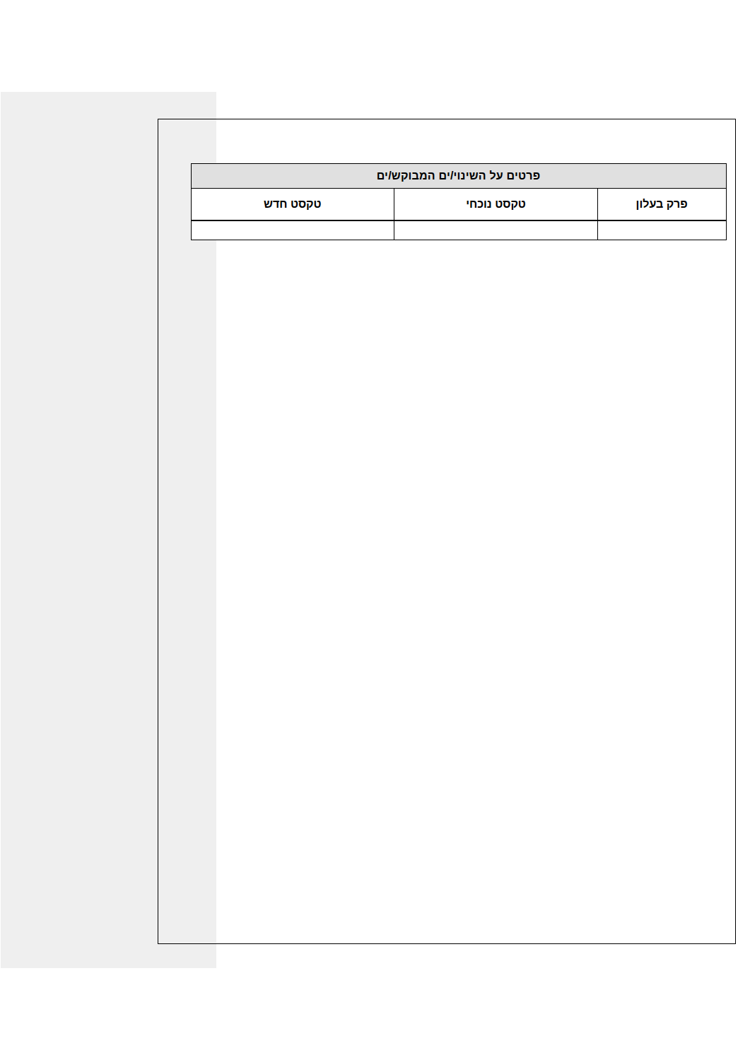| פרטים על השינוי/ים המבוקש/ים |
| --- |
| פרק בעלון | טקסט נוכחי | טקסט חדש |